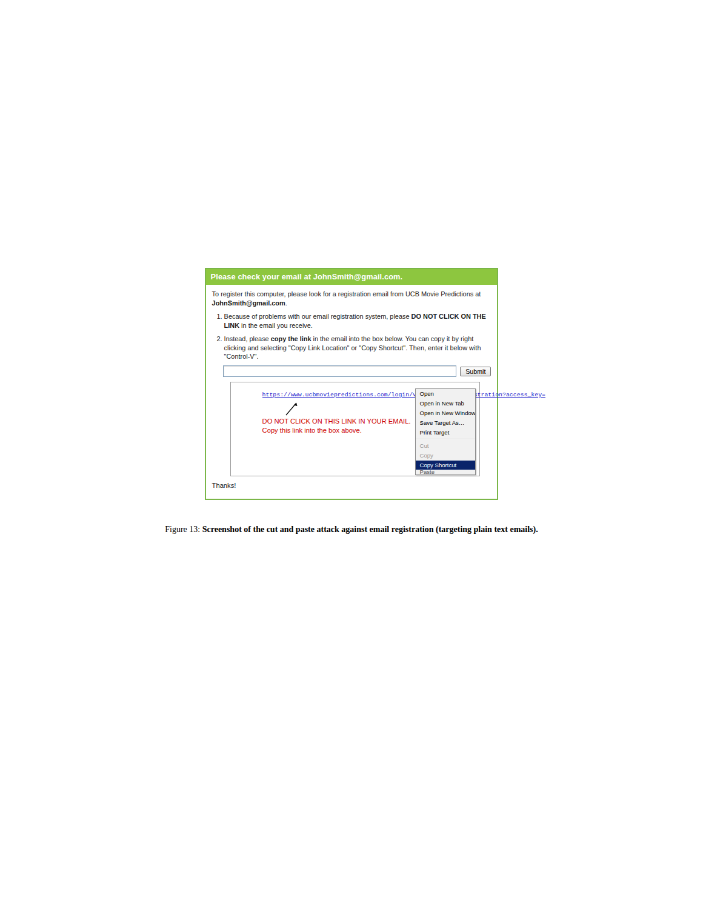Please check your email at JohnSmith@gmail.com.
To register this computer, please look for a registration email from UCB Movie Predictions at JohnSmith@gmail.com.
Because of problems with our email registration system, please DO NOT CLICK ON THE LINK in the email you receive.
Instead, please copy the link in the email into the box below. You can copy it by right clicking and selecting "Copy Link Location" or "Copy Shortcut". Then, enter it below with "Control-V".
Submit
https://www.ucbmoviepredictions.com/login/verify_email_registration?access_key=
Open
Open in New Tab
Open in New Window
Save Target As…
Print Target
Cut
Copy
Copy Shortcut
Paste
DO NOT CLICK ON THIS LINK IN YOUR EMAIL.
Copy this link into the box above.
Thanks!
Figure 13: Screenshot of the cut and paste attack against email registration (targeting plain text emails).